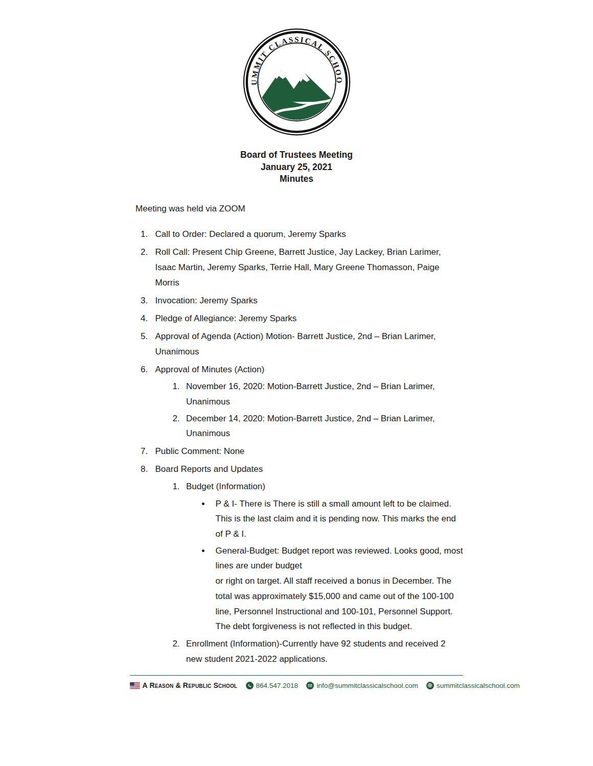SUMMIT CLASSICAL SCHOOL VERITAS · SAPIENTIA · FORTITUDO EST. 2019
Board of Trustees Meeting
January 25, 2021
Minutes
Meeting was held via ZOOM
Call to Order: Declared a quorum, Jeremy Sparks
Roll Call: Present Chip Greene, Barrett Justice, Jay Lackey, Brian Larimer, Isaac Martin, Jeremy Sparks, Terrie Hall, Mary Greene Thomasson, Paige Morris
Invocation: Jeremy Sparks
Pledge of Allegiance: Jeremy Sparks
Approval of Agenda (Action) Motion- Barrett Justice, 2nd – Brian Larimer, Unanimous
Approval of Minutes (Action)
November 16, 2020: Motion-Barrett Justice, 2nd – Brian Larimer, Unanimous
December 14, 2020: Motion-Barrett Justice, 2nd – Brian Larimer, Unanimous
Public Comment: None
Board Reports and Updates
Budget (Information)
P & I- There is There is still a small amount left to be claimed. This is the last claim and it is pending now. This marks the end of P & I.
General-Budget: Budget report was reviewed. Looks good, most lines are under budget
or right on target. All staff received a bonus in December. The total was approximately $15,000 and came out of the 100-100 line, Personnel Instructional and 100-101, Personnel Support. The debt forgiveness is not reflected in this budget.
Enrollment (Information)-Currently have 92 students and received 2 new student 2021-2022 applications.
A Reason & Republic School 864.547.2018 info@summitclassicalschool.com summitclassicalschool.com